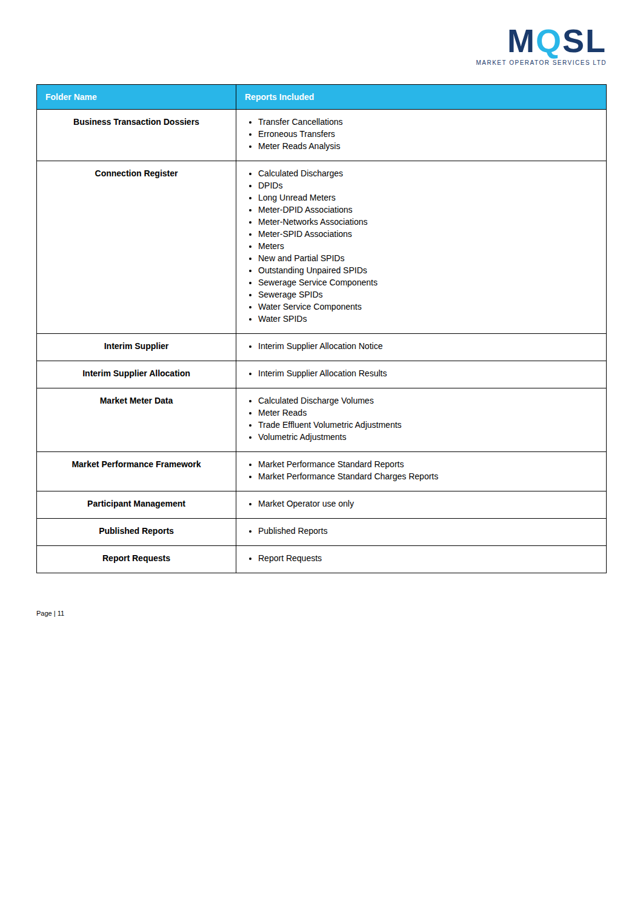MQSL
MARKET OPERATOR SERVICES LTD
| Folder Name | Reports Included |
| --- | --- |
| Business Transaction Dossiers | Transfer Cancellations Erroneous Transfers Meter Reads Analysis |
| Connection Register | Calculated Discharges DPIDs Long Unread Meters Meter-DPID Associations Meter-Networks Associations Meter-SPID Associations Meters New and Partial SPIDs Outstanding Unpaired SPIDs Sewerage Service Components Sewerage SPIDs Water Service Components Water SPIDs |
| Interim Supplier | Interim Supplier Allocation Notice |
| Interim Supplier Allocation | Interim Supplier Allocation Results |
| Market Meter Data | Calculated Discharge Volumes Meter Reads Trade Effluent Volumetric Adjustments Volumetric Adjustments |
| Market Performance Framework | Market Performance Standard Reports Market Performance Standard Charges Reports |
| Participant Management | Market Operator use only |
| Published Reports | Published Reports |
| Report Requests | Report Requests |
Page | 11